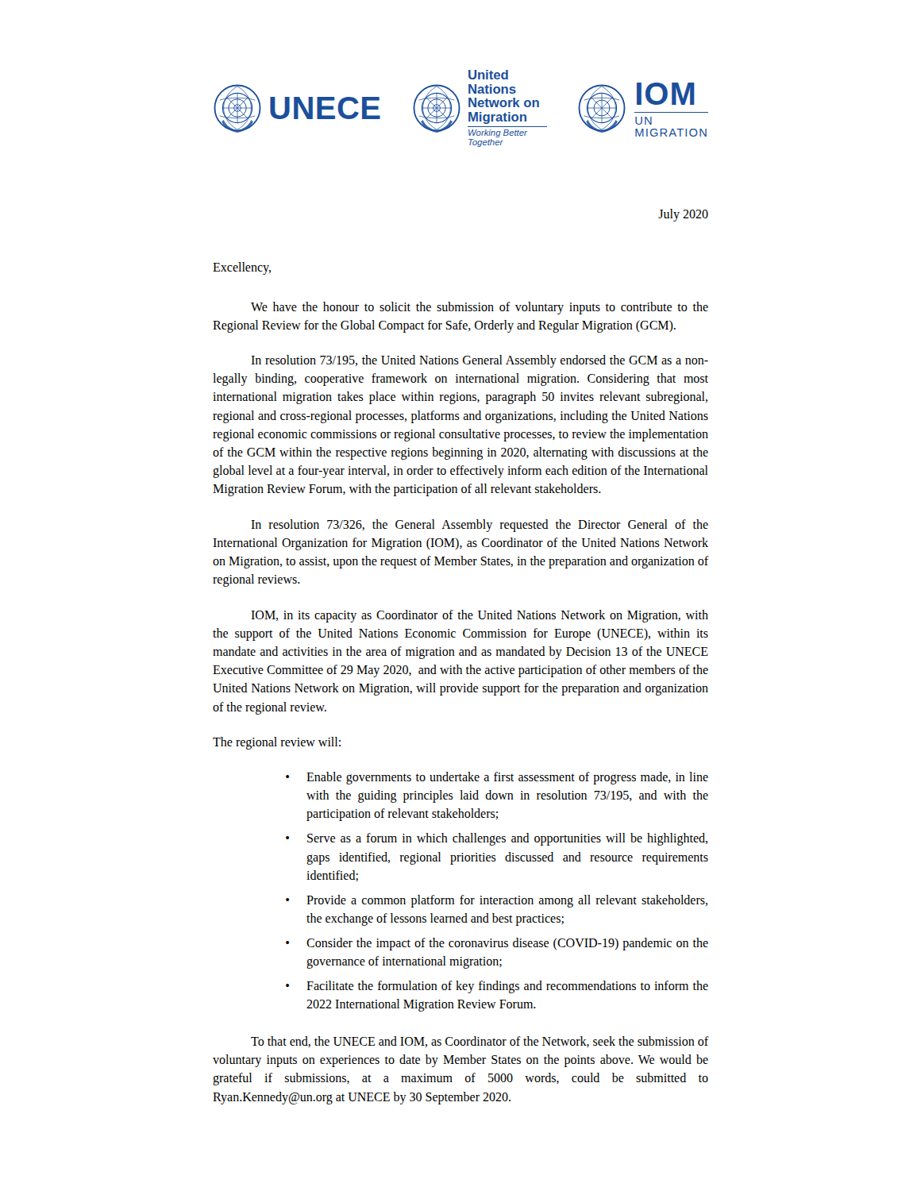UNECE
United Nations Network on Migration
Working Better Together
IOM
UN MIGRATION
July 2020
Excellency,
We have the honour to solicit the submission of voluntary inputs to contribute to the Regional Review for the Global Compact for Safe, Orderly and Regular Migration (GCM).
In resolution 73/195, the United Nations General Assembly endorsed the GCM as a non-legally binding, cooperative framework on international migration. Considering that most international migration takes place within regions, paragraph 50 invites relevant subregional, regional and cross-regional processes, platforms and organizations, including the United Nations regional economic commissions or regional consultative processes, to review the implementation of the GCM within the respective regions beginning in 2020, alternating with discussions at the global level at a four-year interval, in order to effectively inform each edition of the International Migration Review Forum, with the participation of all relevant stakeholders.
In resolution 73/326, the General Assembly requested the Director General of the International Organization for Migration (IOM), as Coordinator of the United Nations Network on Migration, to assist, upon the request of Member States, in the preparation and organization of regional reviews.
IOM, in its capacity as Coordinator of the United Nations Network on Migration, with the support of the United Nations Economic Commission for Europe (UNECE), within its mandate and activities in the area of migration and as mandated by Decision 13 of the UNECE Executive Committee of 29 May 2020, and with the active participation of other members of the United Nations Network on Migration, will provide support for the preparation and organization of the regional review.
The regional review will:
Enable governments to undertake a first assessment of progress made, in line with the guiding principles laid down in resolution 73/195, and with the participation of relevant stakeholders;
Serve as a forum in which challenges and opportunities will be highlighted, gaps identified, regional priorities discussed and resource requirements identified;
Provide a common platform for interaction among all relevant stakeholders, the exchange of lessons learned and best practices;
Consider the impact of the coronavirus disease (COVID-19) pandemic on the governance of international migration;
Facilitate the formulation of key findings and recommendations to inform the 2022 International Migration Review Forum.
To that end, the UNECE and IOM, as Coordinator of the Network, seek the submission of voluntary inputs on experiences to date by Member States on the points above. We would be grateful if submissions, at a maximum of 5000 words, could be submitted to Ryan.Kennedy@un.org at UNECE by 30 September 2020.